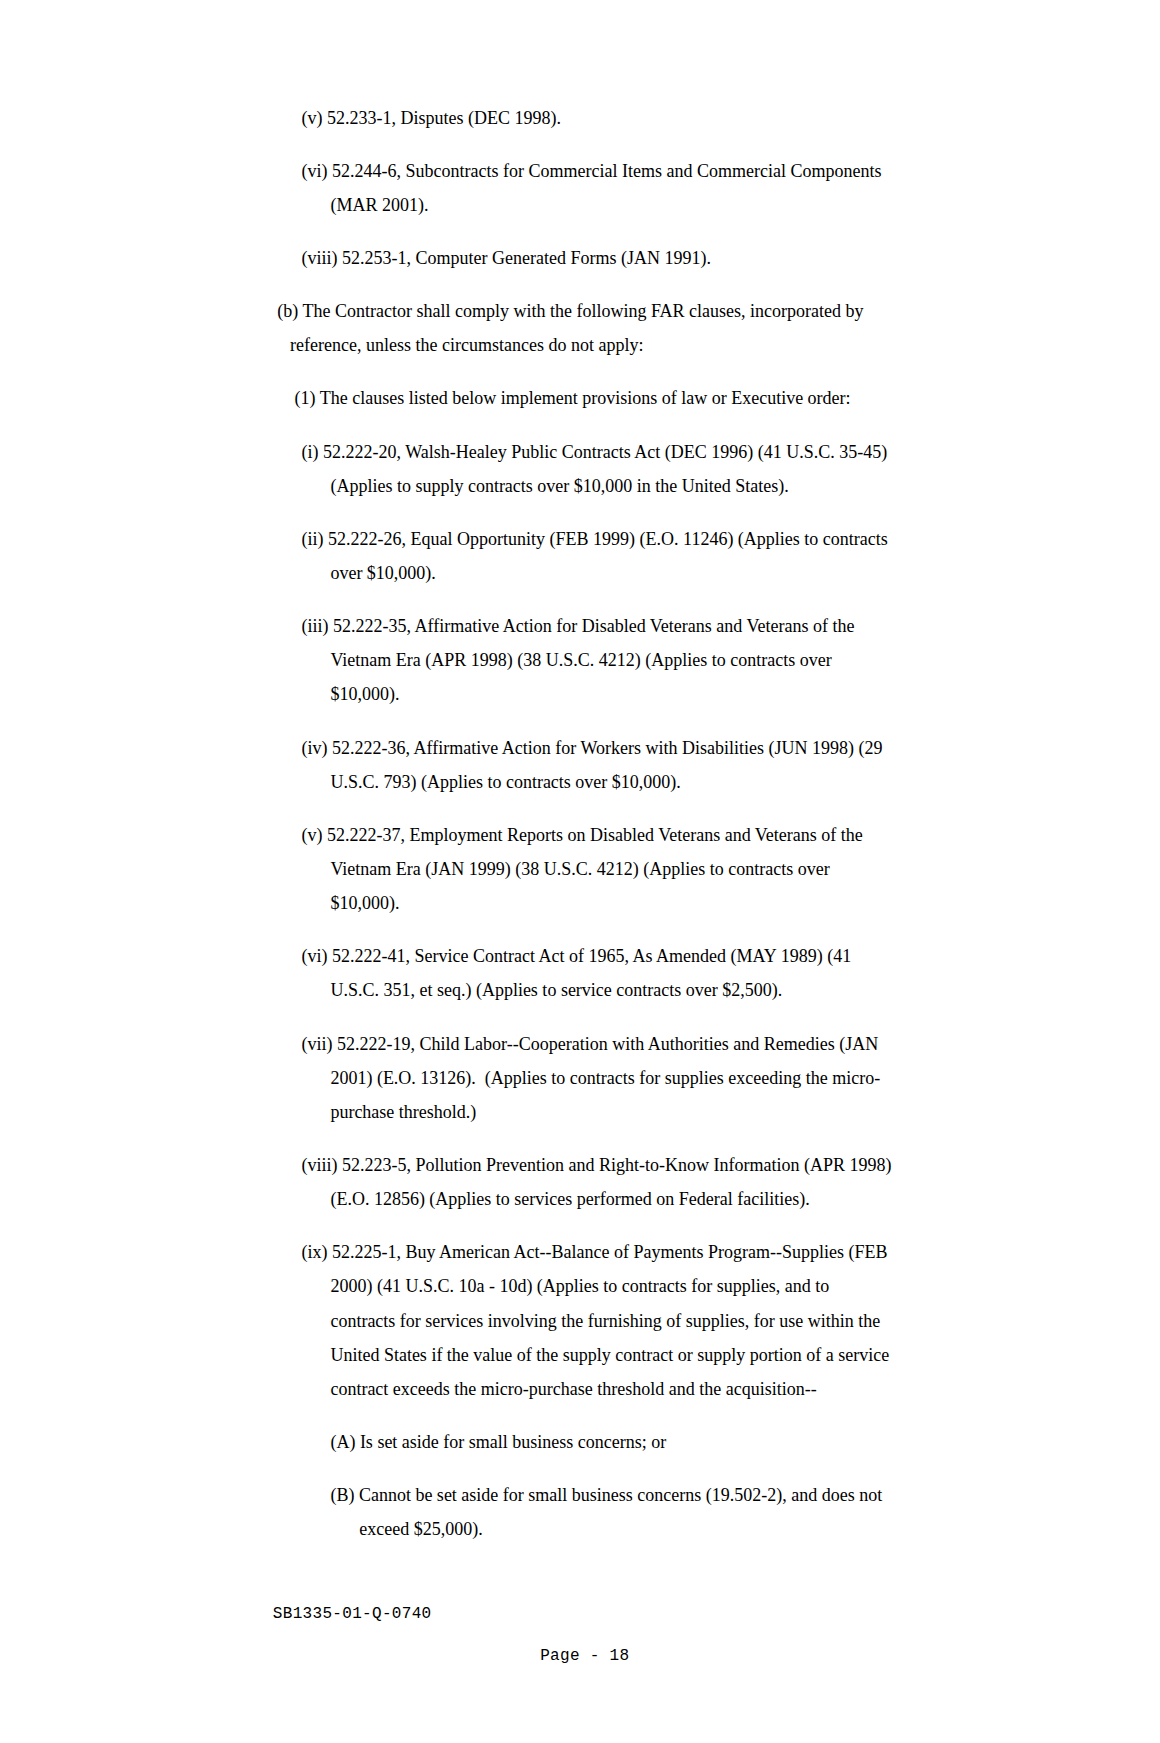(v) 52.233-1, Disputes (DEC 1998).
(vi) 52.244-6, Subcontracts for Commercial Items and Commercial Components (MAR 2001).
(viii) 52.253-1, Computer Generated Forms (JAN 1991).
(b) The Contractor shall comply with the following FAR clauses, incorporated by reference, unless the circumstances do not apply:
(1) The clauses listed below implement provisions of law or Executive order:
(i) 52.222-20, Walsh-Healey Public Contracts Act (DEC 1996) (41 U.S.C. 35-45) (Applies to supply contracts over $10,000 in the United States).
(ii) 52.222-26, Equal Opportunity (FEB 1999) (E.O. 11246) (Applies to contracts over $10,000).
(iii) 52.222-35, Affirmative Action for Disabled Veterans and Veterans of the Vietnam Era (APR 1998) (38 U.S.C. 4212) (Applies to contracts over $10,000).
(iv) 52.222-36, Affirmative Action for Workers with Disabilities (JUN 1998) (29 U.S.C. 793) (Applies to contracts over $10,000).
(v) 52.222-37, Employment Reports on Disabled Veterans and Veterans of the Vietnam Era (JAN 1999) (38 U.S.C. 4212) (Applies to contracts over $10,000).
(vi) 52.222-41, Service Contract Act of 1965, As Amended (MAY 1989) (41 U.S.C. 351, et seq.) (Applies to service contracts over $2,500).
(vii) 52.222-19, Child Labor--Cooperation with Authorities and Remedies (JAN 2001) (E.O. 13126). (Applies to contracts for supplies exceeding the micro-purchase threshold.)
(viii) 52.223-5, Pollution Prevention and Right-to-Know Information (APR 1998) (E.O. 12856) (Applies to services performed on Federal facilities).
(ix) 52.225-1, Buy American Act--Balance of Payments Program--Supplies (FEB 2000) (41 U.S.C. 10a - 10d) (Applies to contracts for supplies, and to contracts for services involving the furnishing of supplies, for use within the United States if the value of the supply contract or supply portion of a service contract exceeds the micro-purchase threshold and the acquisition--
(A) Is set aside for small business concerns; or
(B) Cannot be set aside for small business concerns (19.502-2), and does not exceed $25,000).
SB1335-01-Q-0740
Page - 18